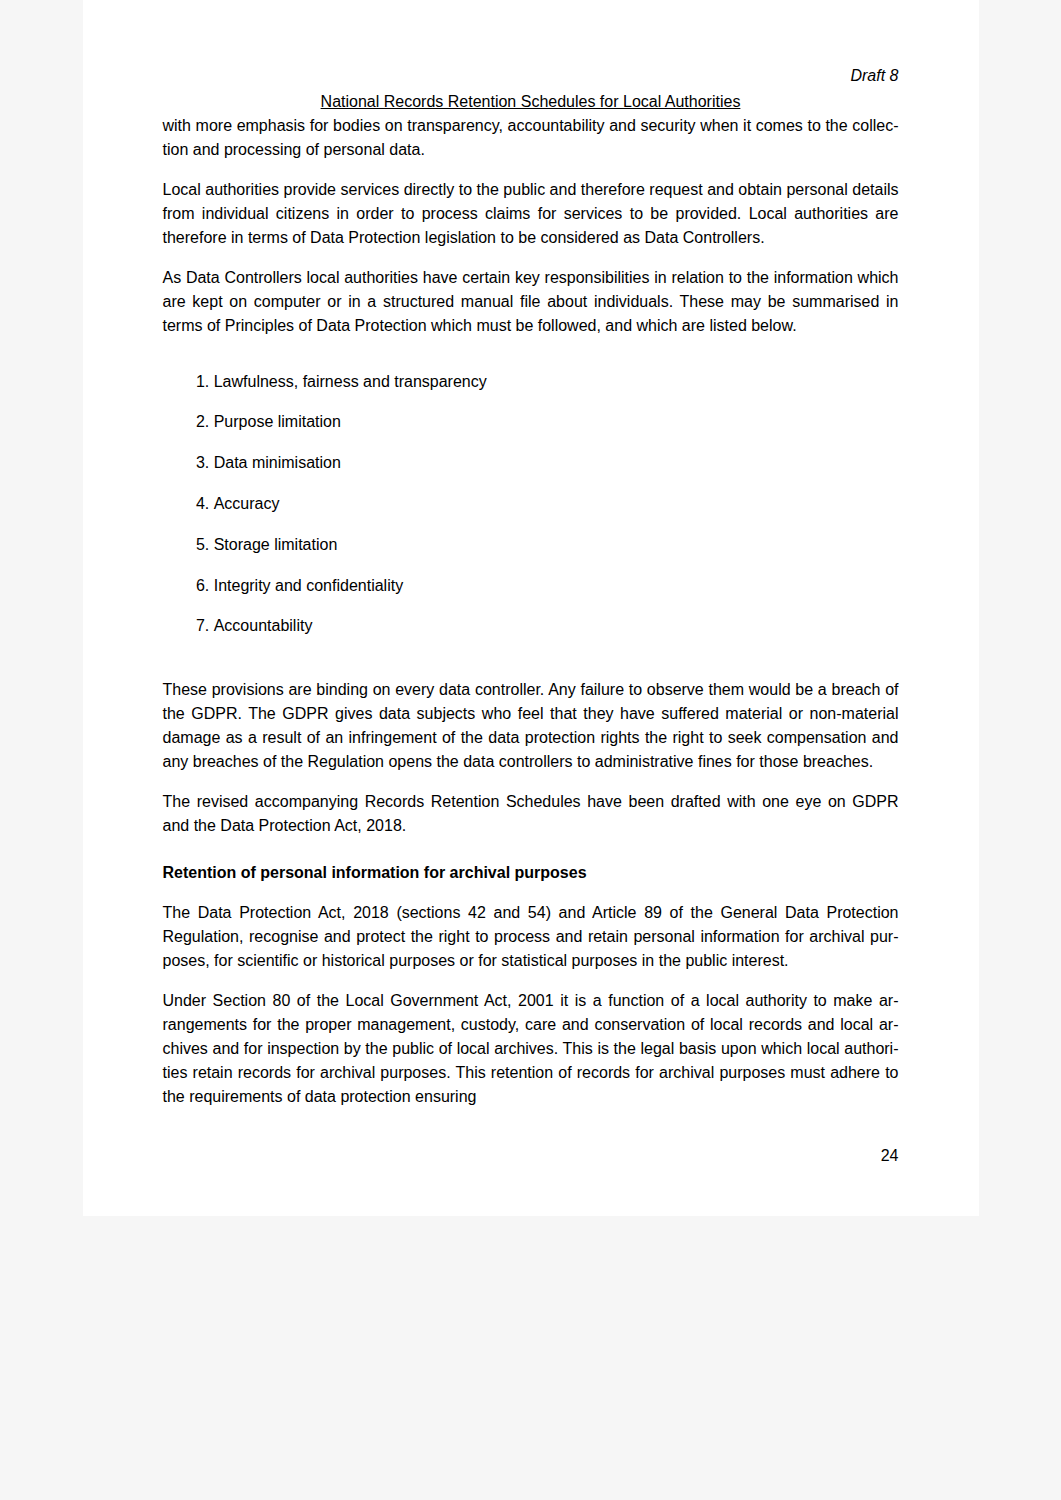Draft 8
National Records Retention Schedules for Local Authorities
with more emphasis for bodies on transparency, accountability and security when it comes to the collection and processing of personal data.
Local authorities provide services directly to the public and therefore request and obtain personal details from individual citizens in order to process claims for services to be provided. Local authorities are therefore in terms of Data Protection legislation to be considered as Data Controllers.
As Data Controllers local authorities have certain key responsibilities in relation to the information which are kept on computer or in a structured manual file about individuals. These may be summarised in terms of Principles of Data Protection which must be followed, and which are listed below.
Lawfulness, fairness and transparency
Purpose limitation
Data minimisation
Accuracy
Storage limitation
Integrity and confidentiality
Accountability
These provisions are binding on every data controller. Any failure to observe them would be a breach of the GDPR. The GDPR gives data subjects who feel that they have suffered material or non-material damage as a result of an infringement of the data protection rights the right to seek compensation and any breaches of the Regulation opens the data controllers to administrative fines for those breaches.
The revised accompanying Records Retention Schedules have been drafted with one eye on GDPR and the Data Protection Act, 2018.
Retention of personal information for archival purposes
The Data Protection Act, 2018 (sections 42 and 54) and Article 89 of the General Data Protection Regulation, recognise and protect the right to process and retain personal information for archival purposes, for scientific or historical purposes or for statistical purposes in the public interest.
Under Section 80 of the Local Government Act, 2001 it is a function of a local authority to make arrangements for the proper management, custody, care and conservation of local records and local archives and for inspection by the public of local archives. This is the legal basis upon which local authorities retain records for archival purposes. This retention of records for archival purposes must adhere to the requirements of data protection ensuring
24